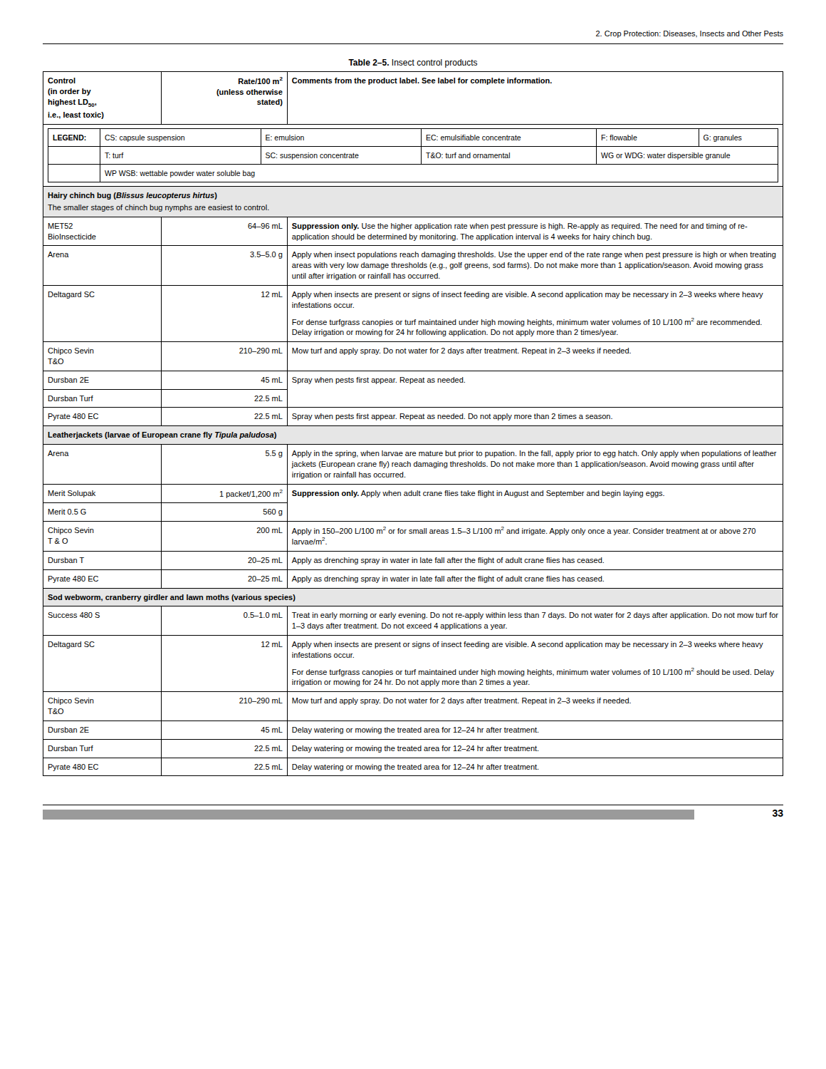2. Crop Protection: Diseases, Insects and Other Pests
Table 2–5. Insect control products
| / LEGEND: / CS: capsule suspension / E: emulsion / EC: emulsifiable concentrate / F: flowable / G: granules / / / T: turf / SC: suspension concentrate / T&O: turf and ornamental / WG or WDG: water dispersible granule / / / WP WSB: wettable powder water soluble bag / |
| Control (in order by highest LD 50 , i.e., least toxic) | Rate/100 m 2 (unless otherwise stated) | Comments from the product label. See label for complete information. |
| Hairy chinch bug ( Blissus leucopterus hirtus ) The smaller stages of chinch bug nymphs are easiest to control. |
| MET52 BioInsecticide | 64–96 mL | Suppression only. Use the higher application rate when pest pressure is high. Re-apply as required. The need for and timing of re-application should be determined by monitoring. The application interval is 4 weeks for hairy chinch bug. |
| Arena | 3.5–5.0 g | Apply when insect populations reach damaging thresholds. Use the upper end of the rate range when pest pressure is high or when treating areas with very low damage thresholds (e.g., golf greens, sod farms). Do not make more than 1 application/season. Avoid mowing grass until after irrigation or rainfall has occurred. |
| Deltagard SC | 12 mL | Apply when insects are present or signs of insect feeding are visible. A second application may be necessary in 2–3 weeks where heavy infestations occur. For dense turfgrass canopies or turf maintained under high mowing heights, minimum water volumes of 10 L/100 m 2 are recommended. Delay irrigation or mowing for 24 hr following application. Do not apply more than 2 times/year. |
| Chipco Sevin T&O | 210–290 mL | Mow turf and apply spray. Do not water for 2 days after treatment. Repeat in 2–3 weeks if needed. |
| Dursban 2E | 45 mL | Spray when pests first appear. Repeat as needed. |
| Dursban Turf | 22.5 mL |
| Pyrate 480 EC | 22.5 mL | Spray when pests first appear. Repeat as needed. Do not apply more than 2 times a season. |
| Leatherjackets (larvae of European crane fly Tipula paludosa ) |
| Arena | 5.5 g | Apply in the spring, when larvae are mature but prior to pupation. In the fall, apply prior to egg hatch. Only apply when populations of leather jackets (European crane fly) reach damaging thresholds. Do not make more than 1 application/season. Avoid mowing grass until after irrigation or rainfall has occurred. |
| Merit Solupak | 1 packet/1,200 m 2 | Suppression only. Apply when adult crane flies take flight in August and September and begin laying eggs. |
| Merit 0.5 G | 560 g |
| Chipco Sevin T & O | 200 mL | Apply in 150–200 L/100 m 2 or for small areas 1.5–3 L/100 m 2 and irrigate. Apply only once a year. Consider treatment at or above 270 larvae/m 2 . |
| Dursban T | 20–25 mL | Apply as drenching spray in water in late fall after the flight of adult crane flies has ceased. |
| Pyrate 480 EC | 20–25 mL | Apply as drenching spray in water in late fall after the flight of adult crane flies has ceased. |
| Sod webworm, cranberry girdler and lawn moths (various species) |
| Success 480 S | 0.5–1.0 mL | Treat in early morning or early evening. Do not re-apply within less than 7 days. Do not water for 2 days after application. Do not mow turf for 1–3 days after treatment. Do not exceed 4 applications a year. |
| Deltagard SC | 12 mL | Apply when insects are present or signs of insect feeding are visible. A second application may be necessary in 2–3 weeks where heavy infestations occur. For dense turfgrass canopies or turf maintained under high mowing heights, minimum water volumes of 10 L/100 m 2 should be used. Delay irrigation or mowing for 24 hr. Do not apply more than 2 times a year. |
| Chipco Sevin T&O | 210–290 mL | Mow turf and apply spray. Do not water for 2 days after treatment. Repeat in 2–3 weeks if needed. |
| Dursban 2E | 45 mL | Delay watering or mowing the treated area for 12–24 hr after treatment. |
| Dursban Turf | 22.5 mL | Delay watering or mowing the treated area for 12–24 hr after treatment. |
| Pyrate 480 EC | 22.5 mL | Delay watering or mowing the treated area for 12–24 hr after treatment. |
33